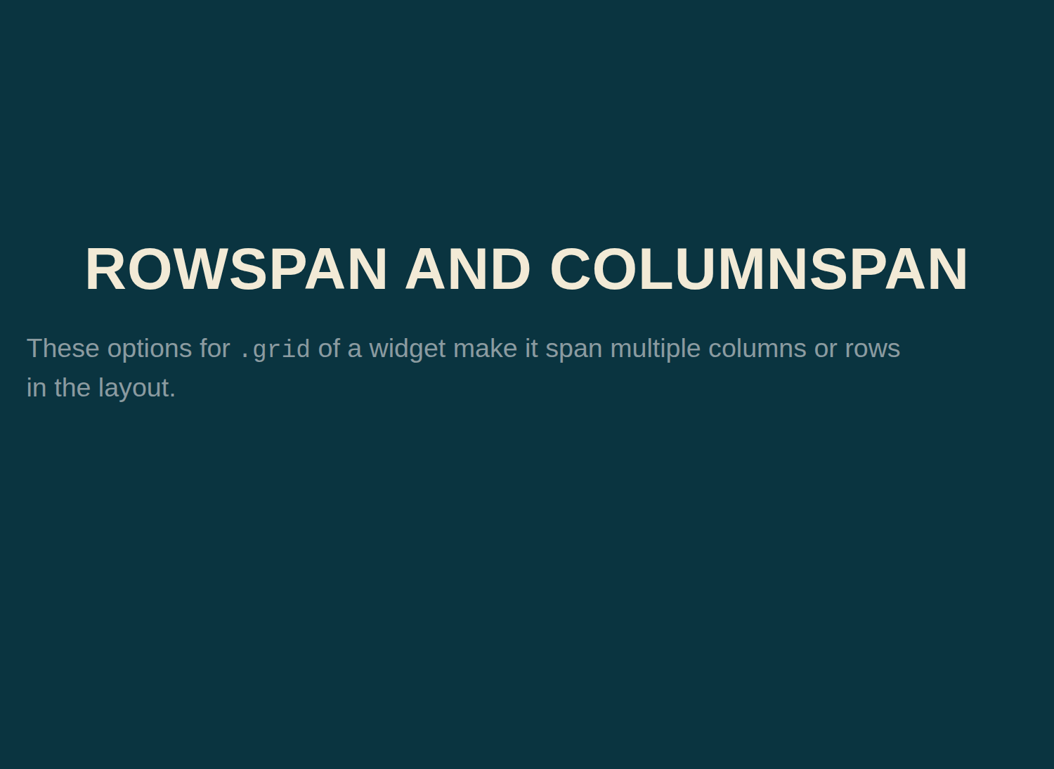Rowspan and Columnspan
These options for .grid of a widget make it span multiple columns or rows in the layout.